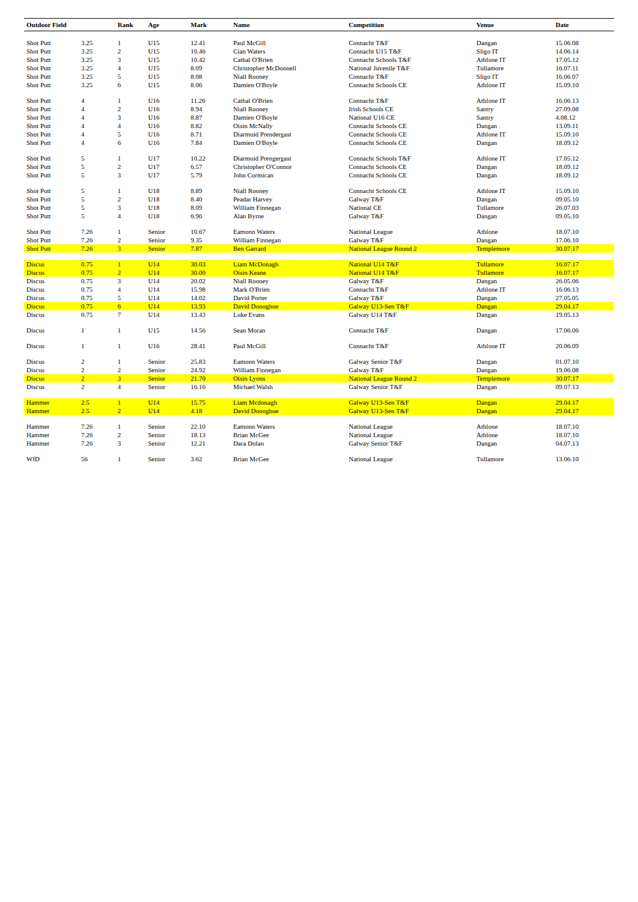| Outdoor Field | | Rank | Age | Mark | Name | Competition | Venue | Date |
| --- | --- | --- | --- | --- | --- | --- | --- | --- |
| Shot Putt | 3.25 | 1 | U15 | 12.41 | Paul McGill | Connacht T&F | Dangan | 15.06.08 |
| Shot Putt | 3.25 | 2 | U15 | 10.46 | Cian Waters | Connacht U15 T&F | Sligo IT | 14.06.14 |
| Shot Putt | 3.25 | 3 | U15 | 10.42 | Cathal O'Brien | Connacht Schools T&F | Athlone IT | 17.05.12 |
| Shot Putt | 3.25 | 4 | U15 | 8.09 | Christopher McDonnell | National Juvenile T&F | Tullamore | 16.07.11 |
| Shot Putt | 3.25 | 5 | U15 | 8.08 | Niall Rooney | Connacht T&F | Sligo IT | 16.06.07 |
| Shot Putt | 3.25 | 6 | U15 | 8.06 | Damien O'Boyle | Connacht Schools CE | Athlone IT | 15.09.10 |
| Shot Putt | 4 | 1 | U16 | 11.26 | Cathal O'Brien | Connacht T&F | Athlone IT | 16.06.13 |
| Shot Putt | 4 | 2 | U16 | 8.94 | Niall Rooney | Irish Schools CE | Santry | 27.09.08 |
| Shot Putt | 4 | 3 | U16 | 8.87 | Damien O'Boyle | National U16 CE | Santry | 4.08.12 |
| Shot Putt | 4 | 4 | U16 | 8.82 | Oisin McNally | Connacht Schools CE | Dangan | 13.09.11 |
| Shot Putt | 4 | 5 | U16 | 8.71 | Diarmuid Prendergast | Connacht Schools CE | Athlone IT | 15.09.10 |
| Shot Putt | 4 | 6 | U16 | 7.84 | Damien O'Boyle | Connacht Schools CE | Dangan | 18.09.12 |
| Shot Putt | 5 | 1 | U17 | 10.22 | Diarmuid Prengergast | Connacht Schools T&F | Athlone IT | 17.05.12 |
| Shot Putt | 5 | 2 | U17 | 6.57 | Christopher O'Connor | Connacht Schools CE | Dangan | 18.09.12 |
| Shot Putt | 5 | 3 | U17 | 5.79 | John Cormican | Connacht Schools CE | Dangan | 18.09.12 |
| Shot Putt | 5 | 1 | U18 | 8.89 | Niall Rooney | Connacht Schools CE | Athlone IT | 15.09.10 |
| Shot Putt | 5 | 2 | U18 | 8.40 | Peadar Harvey | Galway T&F | Dangan | 09.05.10 |
| Shot Putt | 5 | 3 | U18 | 8.09 | William Finnegan | National CE | Tullamore | 26.07.03 |
| Shot Putt | 5 | 4 | U18 | 6.96 | Alan Byrne | Galway T&F | Dangan | 09.05.10 |
| Shot Putt | 7.26 | 1 | Senior | 10.67 | Eamonn Waters | National League | Athlone | 18.07.10 |
| Shot Putt | 7.26 | 2 | Senior | 9.35 | William Finnegan | Galway T&F | Dangan | 17.06.10 |
| Shot Putt | 7.26 | 3 | Senior | 7.87 | Ben Garrard | National League Round 2 | Templemore | 30.07.17 |
| Discus | 0.75 | 1 | U14 | 30.03 | Liam McDonagh | National U14 T&F | Tullamore | 16.07.17 |
| Discus | 0.75 | 2 | U14 | 30.00 | Oisin Keane | National U14 T&F | Tullamore | 16.07.17 |
| Discus | 0.75 | 3 | U14 | 20.02 | Niall Rooney | Galway T&F | Dangan | 26.05.06 |
| Discus | 0.75 | 4 | U14 | 15.98 | Mark O'Brien | Connacht T&F | Athlone IT | 16.06.13 |
| Discus | 0.75 | 5 | U14 | 14.02 | David Porter | Galway T&F | Dangan | 27.05.05 |
| Discus | 0.75 | 6 | U14 | 13.93 | David Donoghue | Galway U13-Sen T&F | Dangan | 29.04.17 |
| Discus | 0.75 | 7 | U14 | 13.43 | Luke Evans | Galway U14 T&F | Dangan | 19.05.13 |
| Discus | 1 | 1 | U15 | 14.56 | Sean Moran | Connacht T&F | Dangan | 17.06.06 |
| Discus | 1 | 1 | U16 | 28.41 | Paul McGill | Connacht T&F | Athlone IT | 20.06.09 |
| Discus | 2 | 1 | Senior | 25.83 | Eamonn Waters | Galway Senior T&F | Dangan | 01.07.10 |
| Discus | 2 | 2 | Senior | 24.92 | William Finnegan | Galway T&F | Dangan | 19.06.08 |
| Discus | 2 | 3 | Senior | 21.70 | Oisin Lyons | National League Round 2 | Templemore | 30.07.17 |
| Discus | 2 | 4 | Senior | 16.16 | Michael Walsh | Galway Senior T&F | Dangan | 09.07.13 |
| Hammer | 2.5 | 1 | U14 | 15.75 | Liam Mcdonagh | Galway U13-Sen T&F | Dangan | 29.04.17 |
| Hammer | 2.5 | 2 | U14 | 4.18 | David Donoghue | Galway U13-Sen T&F | Dangan | 29.04.17 |
| Hammer | 7.26 | 1 | Senior | 22.10 | Eamonn Waters | National League | Athlone | 18.07.10 |
| Hammer | 7.26 | 2 | Senior | 18.13 | Brian McGee | National League | Athlone | 18.07.10 |
| Hammer | 7.26 | 3 | Senior | 12.21 | Dara Dolan | Galway Senior T&F | Dangan | 04.07.13 |
| WfD | 56 | 1 | Senior | 3.62 | Brian McGee | National League | Tullamore | 13.06.10 |